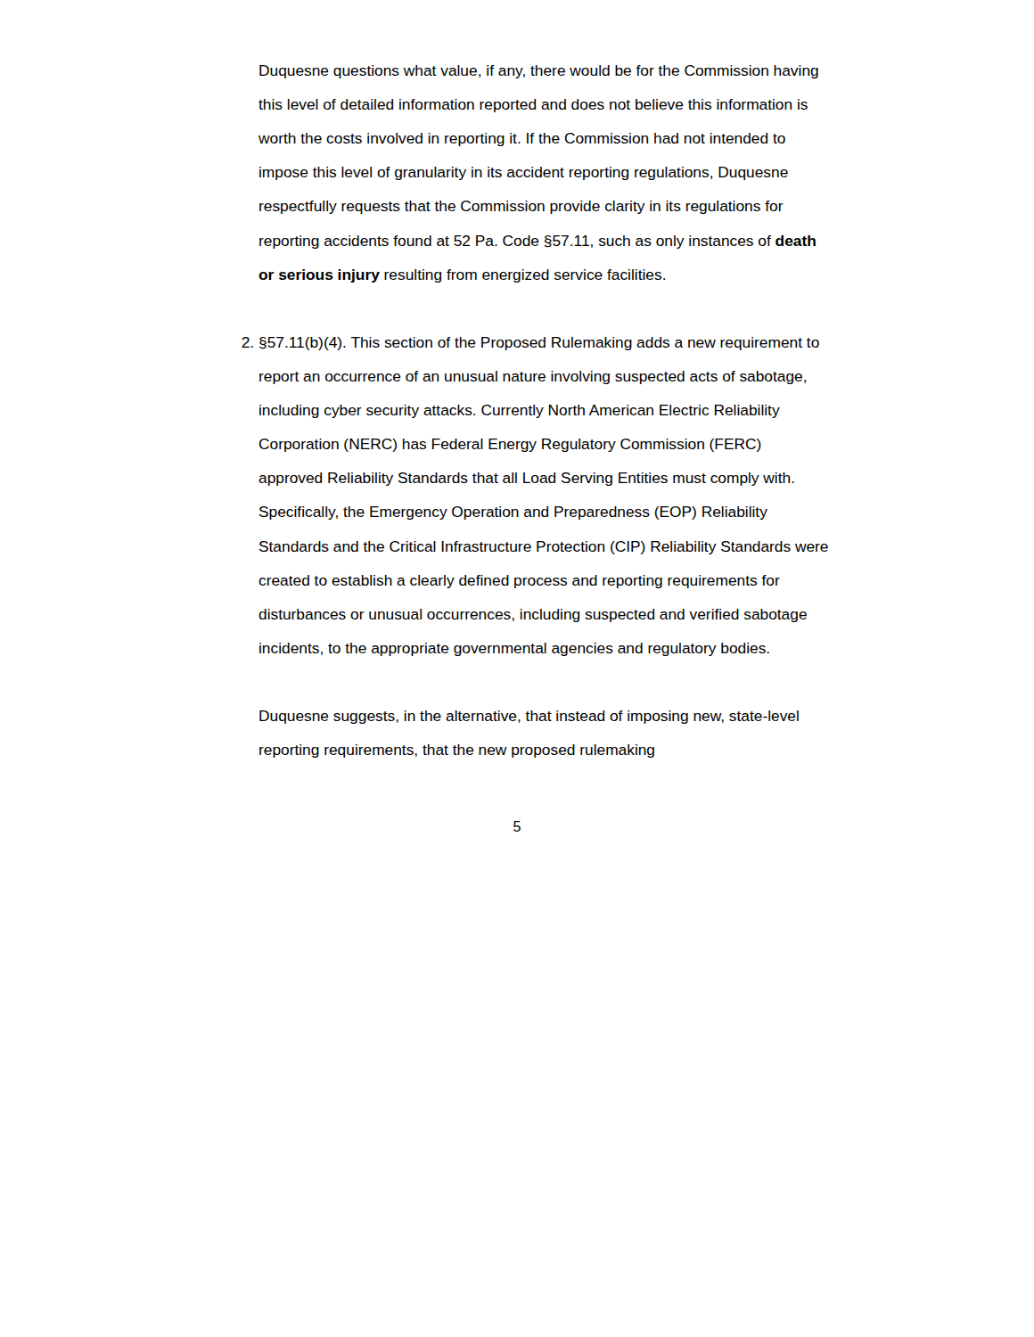Duquesne questions what value, if any, there would be for the Commission having this level of detailed information reported and does not believe this information is worth the costs involved in reporting it. If the Commission had not intended to impose this level of granularity in its accident reporting regulations, Duquesne respectfully requests that the Commission provide clarity in its regulations for reporting accidents found at 52 Pa. Code §57.11, such as only instances of death or serious injury resulting from energized service facilities.
§57.11(b)(4). This section of the Proposed Rulemaking adds a new requirement to report an occurrence of an unusual nature involving suspected acts of sabotage, including cyber security attacks. Currently North American Electric Reliability Corporation (NERC) has Federal Energy Regulatory Commission (FERC) approved Reliability Standards that all Load Serving Entities must comply with. Specifically, the Emergency Operation and Preparedness (EOP) Reliability Standards and the Critical Infrastructure Protection (CIP) Reliability Standards were created to establish a clearly defined process and reporting requirements for disturbances or unusual occurrences, including suspected and verified sabotage incidents, to the appropriate governmental agencies and regulatory bodies.
Duquesne suggests, in the alternative, that instead of imposing new, state-level reporting requirements, that the new proposed rulemaking
5